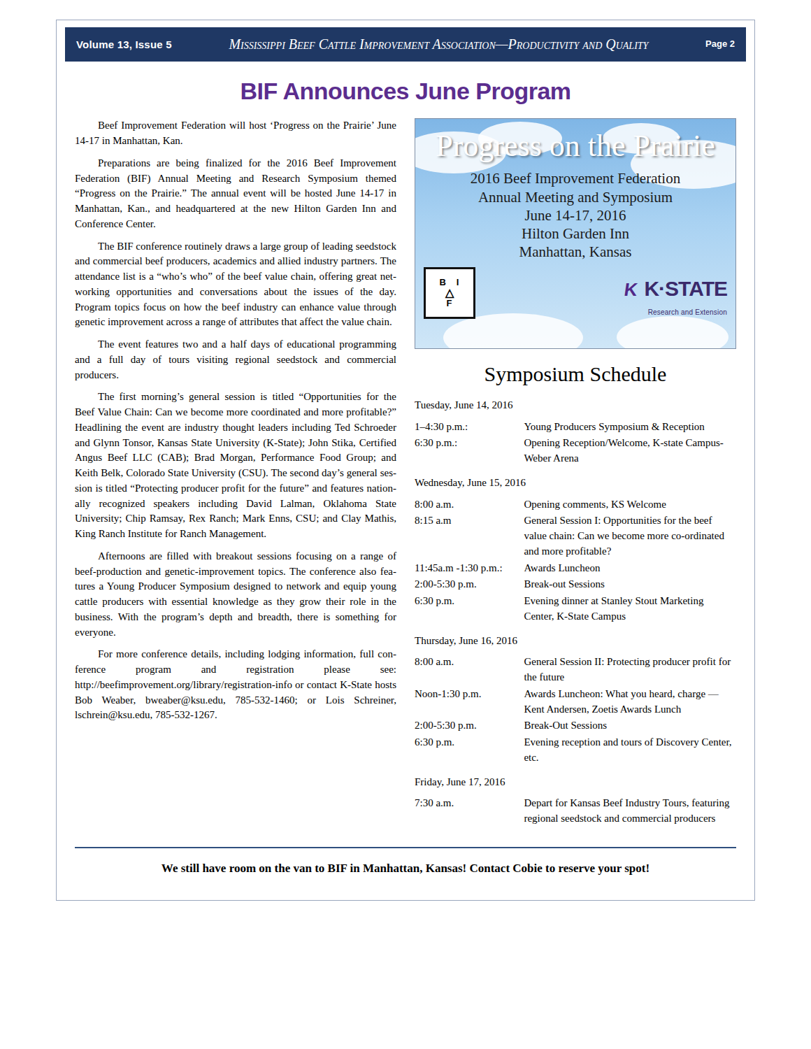Volume 13, Issue 5
Mississippi Beef Cattle Improvement Association—Productivity and Quality
Page 2
BIF Announces June Program
Beef Improvement Federation will host ‘Progress on the Prairie’ June 14-17 in Manhattan, Kan.
Preparations are being finalized for the 2016 Beef Improvement Federation (BIF) Annual Meeting and Research Symposium themed “Progress on the Prairie.” The annual event will be hosted June 14-17 in Manhattan, Kan., and headquartered at the new Hilton Garden Inn and Conference Center.
The BIF conference routinely draws a large group of leading seedstock and commercial beef producers, academics and allied industry partners. The attendance list is a “who’s who” of the beef value chain, offering great networking opportunities and conversations about the issues of the day. Program topics focus on how the beef industry can enhance value through genetic improvement across a range of attributes that affect the value chain.
The event features two and a half days of educational programming and a full day of tours visiting regional seedstock and commercial producers.
The first morning’s general session is titled “Opportunities for the Beef Value Chain: Can we become more coordinated and more profitable?” Headlining the event are industry thought leaders including Ted Schroeder and Glynn Tonsor, Kansas State University (K-State); John Stika, Certified Angus Beef LLC (CAB); Brad Morgan, Performance Food Group; and Keith Belk, Colorado State University (CSU). The second day’s general session is titled “Protecting producer profit for the future” and features nationally recognized speakers including David Lalman, Oklahoma State University; Chip Ramsay, Rex Ranch; Mark Enns, CSU; and Clay Mathis, King Ranch Institute for Ranch Management.
Afternoons are filled with breakout sessions focusing on a range of beef-production and genetic-improvement topics. The conference also features a Young Producer Symposium designed to network and equip young cattle producers with essential knowledge as they grow their role in the business. With the program’s depth and breadth, there is something for everyone.
For more conference details, including lodging information, full conference program and registration please see: http://beefimprovement.org/library/registration-info or contact K-State hosts Bob Weaber, bweaber@ksu.edu, 785-532-1460; or Lois Schreiner, lschrein@ksu.edu, 785-532-1267.
Progress on the Prairie
2016 Beef Improvement Federation
Annual Meeting and Symposium
June 14-17, 2016
Hilton Garden Inn
Manhattan, Kansas
B I
△
F
K K·STATE
Research and Extension
Symposium Schedule
Tuesday, June 14, 2016
| 1–4:30 p.m.: | Young Producers Symposium & Reception |
| 6:30 p.m.: | Opening Reception/Welcome, K-state Campus-Weber Arena |
Wednesday, June 15, 2016
| 8:00 a.m. | Opening comments, KS Welcome |
| 8:15 a.m | General Session I: Opportunities for the beef value chain: Can we become more co-ordinated and more profitable? |
| 11:45a.m -1:30 p.m.: | Awards Luncheon |
| 2:00-5:30 p.m. | Break-out Sessions |
| 6:30 p.m. | Evening dinner at Stanley Stout Marketing Center, K-State Campus |
Thursday, June 16, 2016
| 8:00 a.m. | General Session II: Protecting producer profit for the future |
| Noon-1:30 p.m. | Awards Luncheon: What you heard, charge — Kent Andersen, Zoetis Awards Lunch |
| 2:00-5:30 p.m. | Break-Out Sessions |
| 6:30 p.m. | Evening reception and tours of Discovery Center, etc. |
Friday, June 17, 2016
| 7:30 a.m. | Depart for Kansas Beef Industry Tours, featuring regional seedstock and commercial producers |
We still have room on the van to BIF in Manhattan, Kansas! Contact Cobie to reserve your spot!